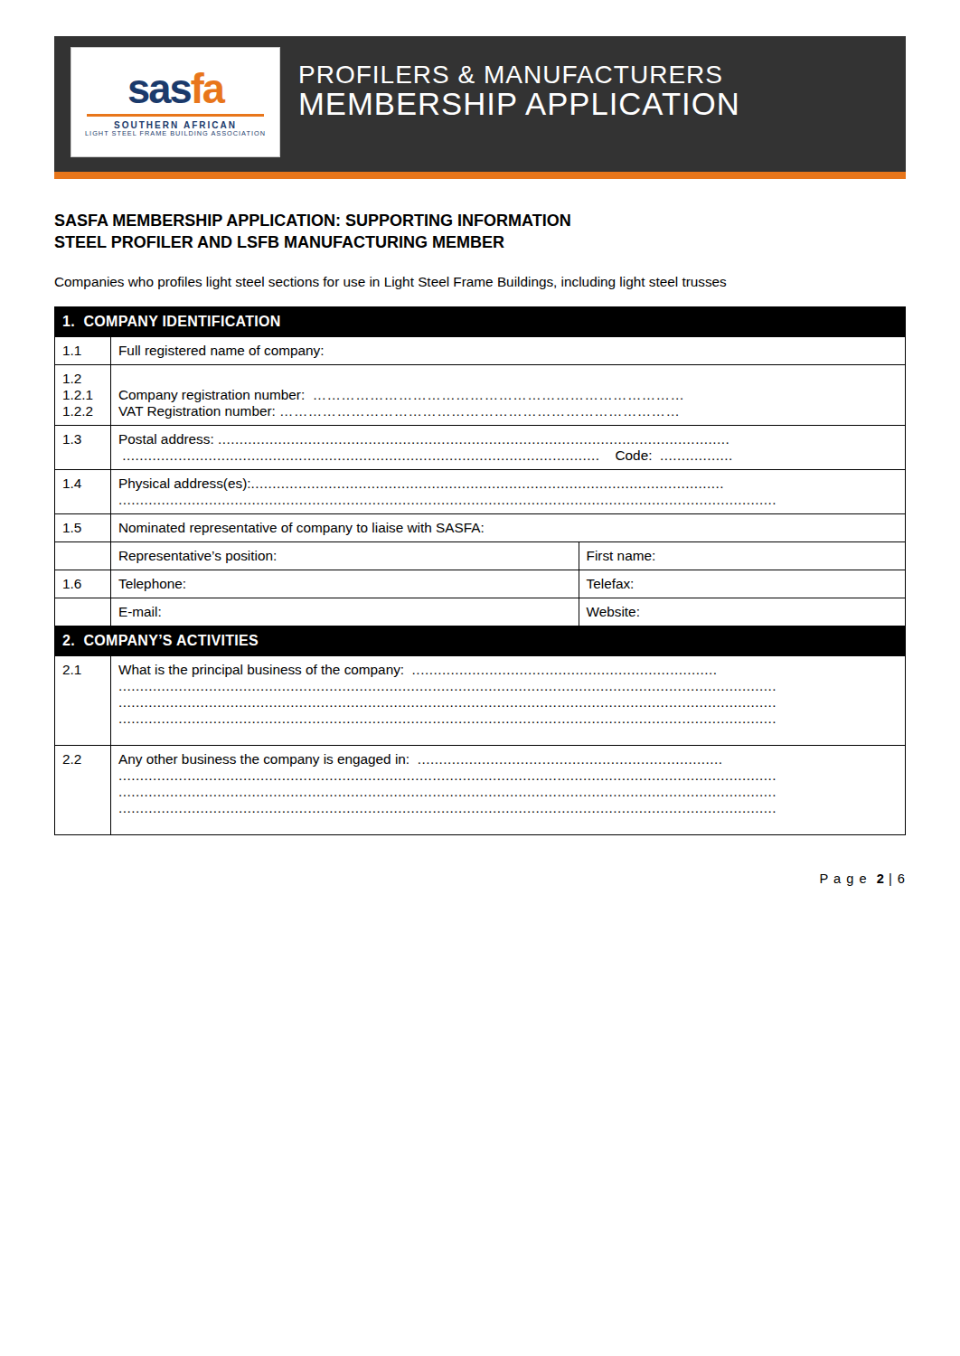sasfa
SOUTHERN AFRICAN
LIGHT STEEL FRAME BUILDING ASSOCIATION
PROFILERS & MANUFACTURERS
MEMBERSHIP APPLICATION
SASFA MEMBERSHIP APPLICATION: SUPPORTING INFORMATION
STEEL PROFILER AND LSFB MANUFACTURING MEMBER
Companies who profiles light steel sections for use in Light Steel Frame Buildings, including light steel trusses
| 1. COMPANY IDENTIFICATION |
| 1.1 | Full registered name of company: |
| 1.2 1.2.1 1.2.2 | Company registration number: …………………………………………………………………… VAT Registration number: ………………………………………………………………………… |
| 1.3 | Postal address: ....................................................................................................................... ............................................................................................................... Code: ................. |
| 1.4 | Physical address(es): .............................................................................................................. ......................................................................................................................................................... |
| 1.5 | Nominated representative of company to liaise with SASFA: |
| | Representative’s position: | First name: |
| 1.6 | Telephone: | Telefax: |
| | E-mail: | Website: |
| 2. COMPANY’S ACTIVITIES |
| 2.1 | What is the principal business of the company: ....................................................................... ......................................................................................................................................................... ......................................................................................................................................................... ......................................................................................................................................................... |
| 2.2 | Any other business the company is engaged in: ....................................................................... ......................................................................................................................................................... ......................................................................................................................................................... ......................................................................................................................................................... |
P a g e 2 | 6